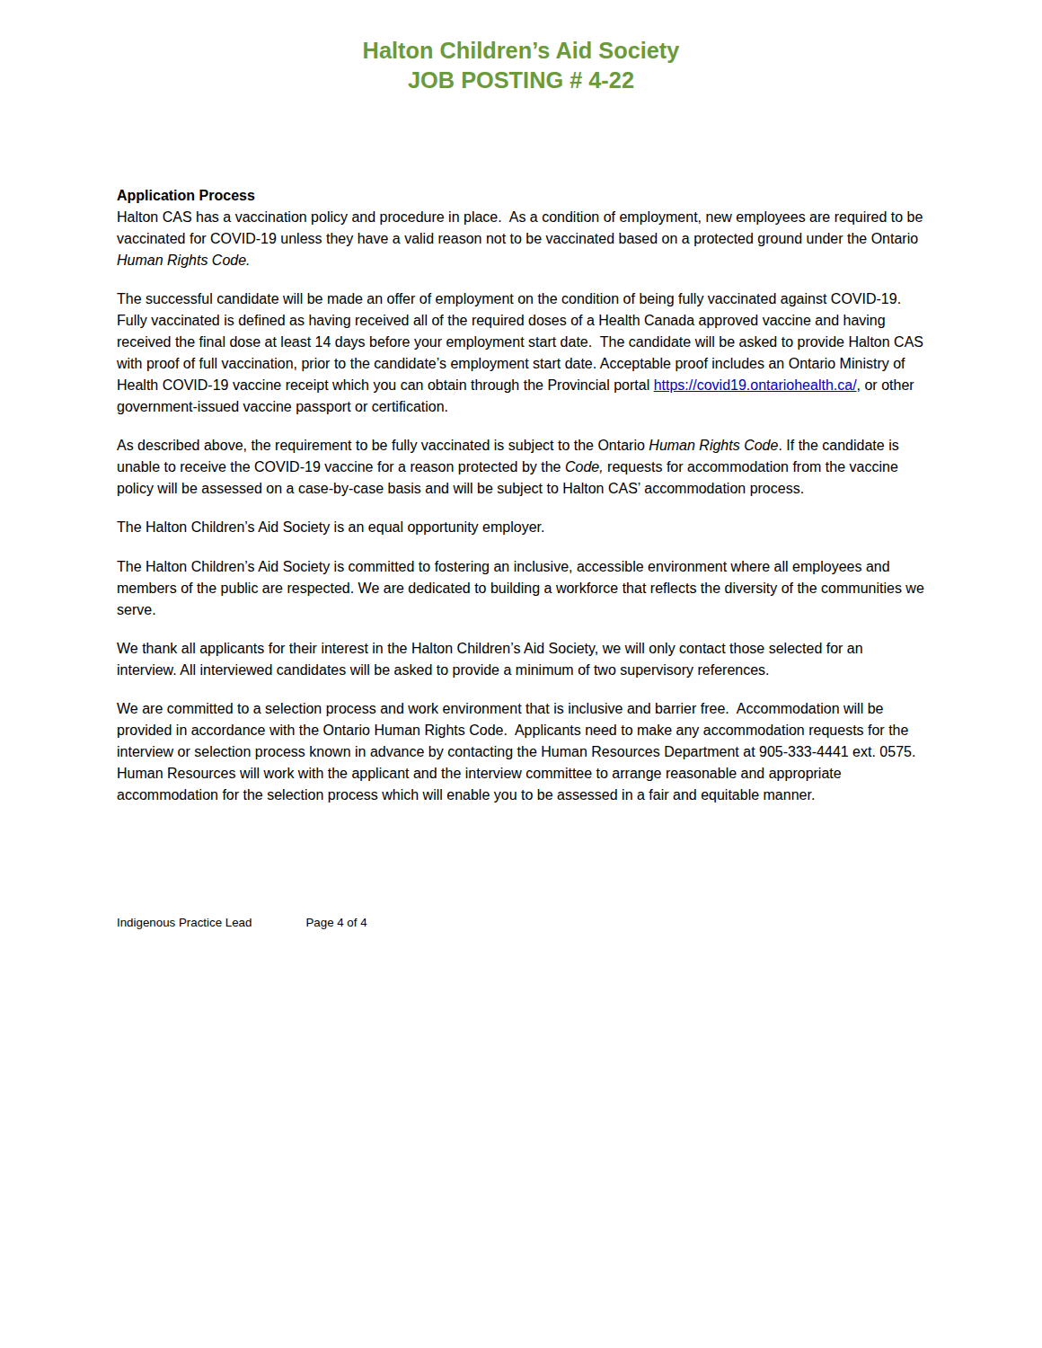Halton Children’s Aid Society
JOB POSTING # 4-22
Application Process
Halton CAS has a vaccination policy and procedure in place. As a condition of employment, new employees are required to be vaccinated for COVID-19 unless they have a valid reason not to be vaccinated based on a protected ground under the Ontario Human Rights Code.
The successful candidate will be made an offer of employment on the condition of being fully vaccinated against COVID-19. Fully vaccinated is defined as having received all of the required doses of a Health Canada approved vaccine and having received the final dose at least 14 days before your employment start date. The candidate will be asked to provide Halton CAS with proof of full vaccination, prior to the candidate’s employment start date. Acceptable proof includes an Ontario Ministry of Health COVID-19 vaccine receipt which you can obtain through the Provincial portal https://covid19.ontariohealth.ca/, or other government-issued vaccine passport or certification.
As described above, the requirement to be fully vaccinated is subject to the Ontario Human Rights Code. If the candidate is unable to receive the COVID-19 vaccine for a reason protected by the Code, requests for accommodation from the vaccine policy will be assessed on a case-by-case basis and will be subject to Halton CAS’ accommodation process.
The Halton Children’s Aid Society is an equal opportunity employer.
The Halton Children’s Aid Society is committed to fostering an inclusive, accessible environment where all employees and members of the public are respected. We are dedicated to building a workforce that reflects the diversity of the communities we serve.
We thank all applicants for their interest in the Halton Children’s Aid Society, we will only contact those selected for an interview. All interviewed candidates will be asked to provide a minimum of two supervisory references.
We are committed to a selection process and work environment that is inclusive and barrier free. Accommodation will be provided in accordance with the Ontario Human Rights Code. Applicants need to make any accommodation requests for the interview or selection process known in advance by contacting the Human Resources Department at 905-333-4441 ext. 0575. Human Resources will work with the applicant and the interview committee to arrange reasonable and appropriate accommodation for the selection process which will enable you to be assessed in a fair and equitable manner.
Indigenous Practice Lead Page 4 of 4